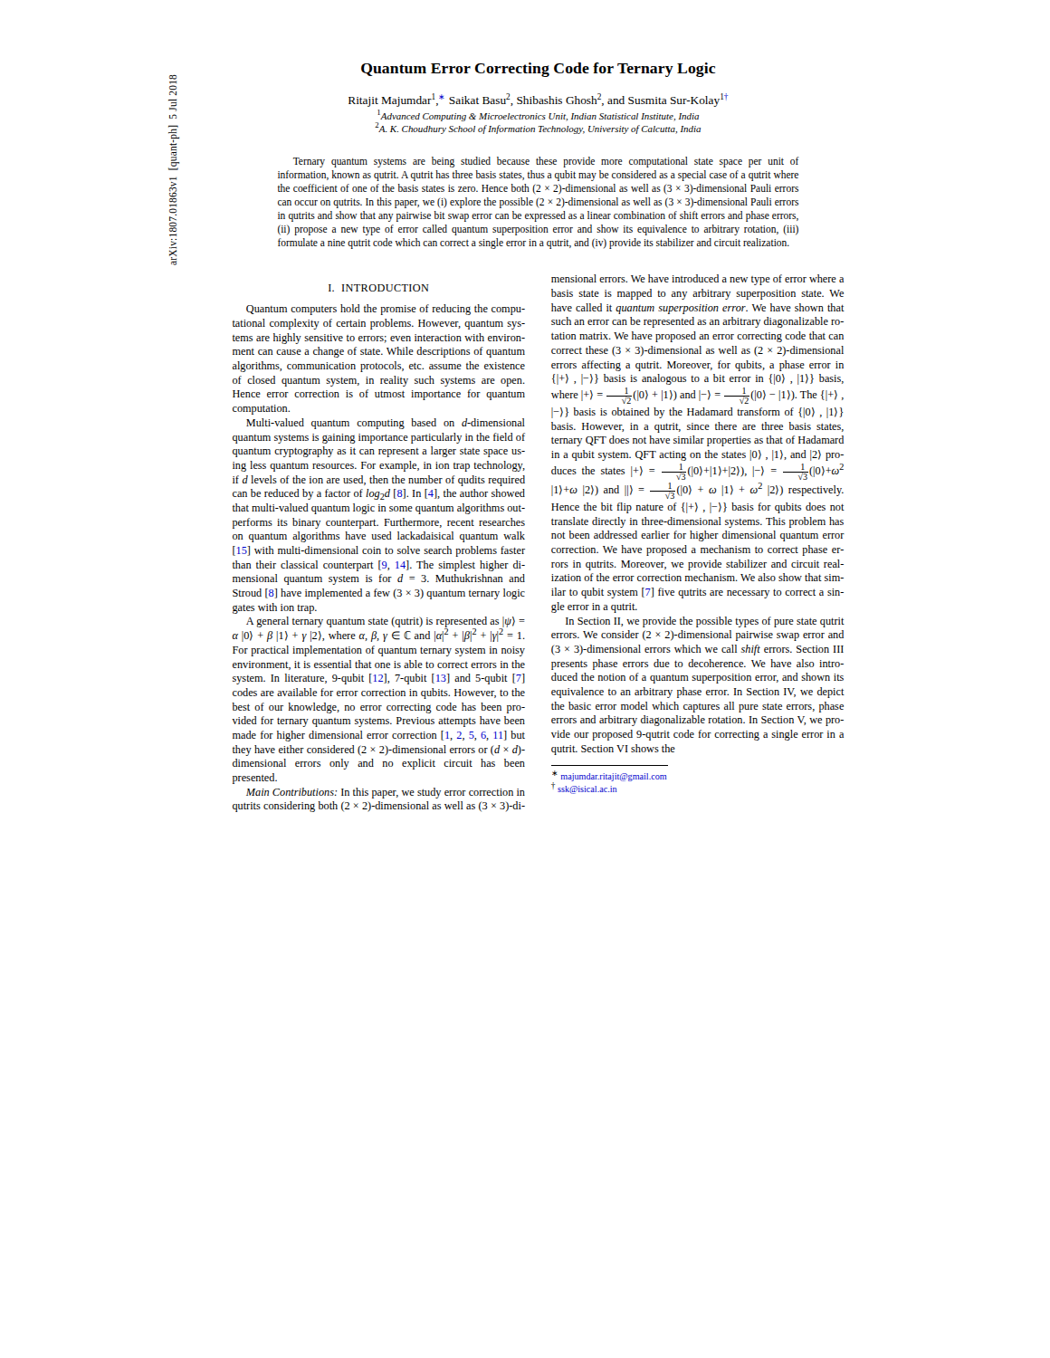arXiv:1807.01863v1 [quant-ph] 5 Jul 2018
Quantum Error Correcting Code for Ternary Logic
Ritajit Majumdar1,∗ Saikat Basu2, Shibashis Ghosh2, and Susmita Sur-Kolay1†
1Advanced Computing & Microelectronics Unit, Indian Statistical Institute, India
2A. K. Choudhury School of Information Technology, University of Calcutta, India
Ternary quantum systems are being studied because these provide more computational state space per unit of information, known as qutrit. A qutrit has three basis states, thus a qubit may be considered as a special case of a qutrit where the coefficient of one of the basis states is zero. Hence both (2 × 2)-dimensional as well as (3 × 3)-dimensional Pauli errors can occur on qutrits. In this paper, we (i) explore the possible (2 × 2)-dimensional as well as (3 × 3)-dimensional Pauli errors in qutrits and show that any pairwise bit swap error can be expressed as a linear combination of shift errors and phase errors, (ii) propose a new type of error called quantum superposition error and show its equivalence to arbitrary rotation, (iii) formulate a nine qutrit code which can correct a single error in a qutrit, and (iv) provide its stabilizer and circuit realization.
I. Introduction
Quantum computers hold the promise of reducing the computational complexity of certain problems. However, quantum systems are highly sensitive to errors; even interaction with environment can cause a change of state. While descriptions of quantum algorithms, communication protocols, etc. assume the existence of closed quantum system, in reality such systems are open. Hence error correction is of utmost importance for quantum computation.
Multi-valued quantum computing based on d-dimensional quantum systems is gaining importance particularly in the field of quantum cryptography as it can represent a larger state space using less quantum resources. For example, in ion trap technology, if d levels of the ion are used, then the number of qudits required can be reduced by a factor of log2d [8]. In [4], the author showed that multi-valued quantum logic in some quantum algorithms outperforms its binary counterpart. Furthermore, recent researches on quantum algorithms have used lackadaisical quantum walk [15] with multi-dimensional coin to solve search problems faster than their classical counterpart [9, 14]. The simplest higher dimensional quantum system is for d = 3. Muthukrishnan and Stroud [8] have implemented a few (3 × 3) quantum ternary logic gates with ion trap.
A general ternary quantum state (qutrit) is represented as |ψ⟩ = α |0⟩ + β |1⟩ + γ |2⟩, where α, β, γ ∈ ℂ and |α|2 + |β|2 + |γ|2 = 1. For practical implementation of quantum ternary system in noisy environment, it is essential that one is able to correct errors in the system. In literature, 9-qubit [12], 7-qubit [13] and 5-qubit [7] codes are available for error correction in qubits. However, to the best of our knowledge, no error correcting code has been provided for ternary quantum systems. Previous attempts have been made for higher dimensional error correction [1, 2, 5, 6, 11] but they have either considered (2 × 2)-dimensional errors or (d × d)-dimensional errors only and no explicit circuit has been presented.
Main Contributions: In this paper, we study error correction in qutrits considering both (2 × 2)-dimensional as well as (3 × 3)-dimensional errors. We have introduced a new type of error where a basis state is mapped to any arbitrary superposition state. We have called it quantum superposition error. We have shown that such an error can be represented as an arbitrary diagonalizable rotation matrix. We have proposed an error correcting code that can correct these (3 × 3)-dimensional as well as (2 × 2)-dimensional errors affecting a qutrit. Moreover, for qubits, a phase error in {|+⟩ , |−⟩} basis is analogous to a bit error in {|0⟩ , |1⟩} basis, where |+⟩ = 1√2(|0⟩ + |1⟩) and |−⟩ = 1√2(|0⟩ − |1⟩). The {|+⟩ , |−⟩} basis is obtained by the Hadamard transform of {|0⟩ , |1⟩} basis. However, in a qutrit, since there are three basis states, ternary QFT does not have similar properties as that of Hadamard in a qubit system. QFT acting on the states |0⟩ , |1⟩, and |2⟩ produces the states |+⟩ = 1√3(|0⟩+|1⟩+|2⟩), |−⟩ = 1√3(|0⟩+ω2 |1⟩+ω |2⟩) and ||⟩ = 1√3(|0⟩ + ω |1⟩ + ω2 |2⟩) respectively. Hence the bit flip nature of {|+⟩ , |−⟩} basis for qubits does not translate directly in three-dimensional systems. This problem has not been addressed earlier for higher dimensional quantum error correction. We have proposed a mechanism to correct phase errors in qutrits. Moreover, we provide stabilizer and circuit realization of the error correction mechanism. We also show that similar to qubit system [7] five qutrits are necessary to correct a single error in a qutrit.
In Section II, we provide the possible types of pure state qutrit errors. We consider (2 × 2)-dimensional pairwise swap error and (3 × 3)-dimensional errors which we call shift errors. Section III presents phase errors due to decoherence. We have also introduced the notion of a quantum superposition error, and shown its equivalence to an arbitrary phase error. In Section IV, we depict the basic error model which captures all pure state errors, phase errors and arbitrary diagonalizable rotation. In Section V, we provide our proposed 9-qutrit code for correcting a single error in a qutrit. Section VI shows the
∗ majumdar.ritajit@gmail.com
† ssk@isical.ac.in